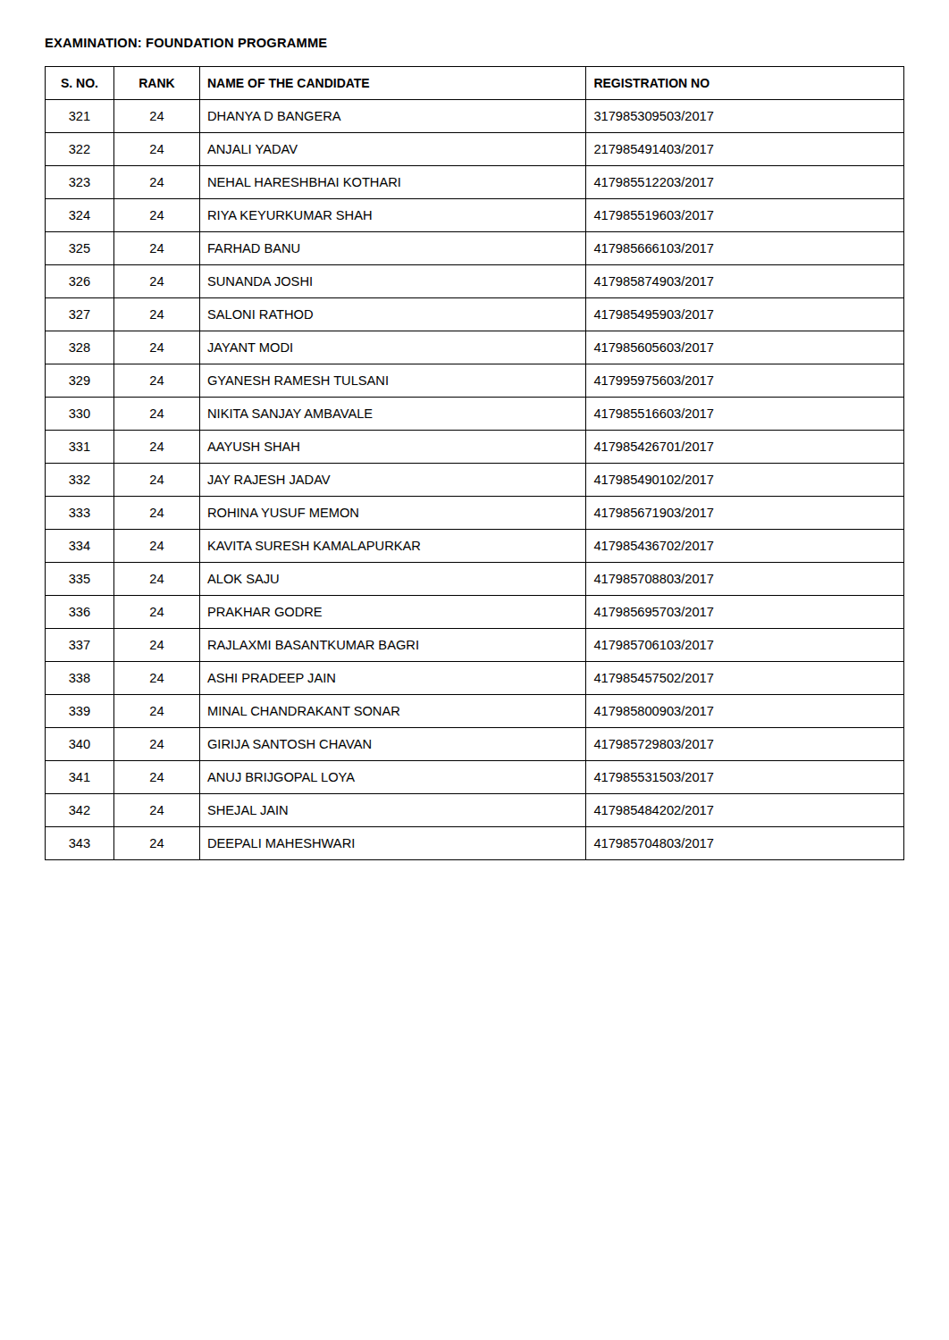EXAMINATION: FOUNDATION PROGRAMME
| S. NO. | RANK | NAME OF THE CANDIDATE | REGISTRATION NO |
| --- | --- | --- | --- |
| 321 | 24 | DHANYA D BANGERA | 317985309503/2017 |
| 322 | 24 | ANJALI YADAV | 217985491403/2017 |
| 323 | 24 | NEHAL HARESHBHAI KOTHARI | 417985512203/2017 |
| 324 | 24 | RIYA KEYURKUMAR SHAH | 417985519603/2017 |
| 325 | 24 | FARHAD BANU | 417985666103/2017 |
| 326 | 24 | SUNANDA JOSHI | 417985874903/2017 |
| 327 | 24 | SALONI RATHOD | 417985495903/2017 |
| 328 | 24 | JAYANT MODI | 417985605603/2017 |
| 329 | 24 | GYANESH RAMESH TULSANI | 417995975603/2017 |
| 330 | 24 | NIKITA SANJAY AMBAVALE | 417985516603/2017 |
| 331 | 24 | AAYUSH SHAH | 417985426701/2017 |
| 332 | 24 | JAY RAJESH JADAV | 417985490102/2017 |
| 333 | 24 | ROHINA YUSUF MEMON | 417985671903/2017 |
| 334 | 24 | KAVITA SURESH KAMALAPURKAR | 417985436702/2017 |
| 335 | 24 | ALOK SAJU | 417985708803/2017 |
| 336 | 24 | PRAKHAR GODRE | 417985695703/2017 |
| 337 | 24 | RAJLAXMI BASANTKUMAR BAGRI | 417985706103/2017 |
| 338 | 24 | ASHI PRADEEP JAIN | 417985457502/2017 |
| 339 | 24 | MINAL CHANDRAKANT SONAR | 417985800903/2017 |
| 340 | 24 | GIRIJA SANTOSH CHAVAN | 417985729803/2017 |
| 341 | 24 | ANUJ BRIJGOPAL LOYA | 417985531503/2017 |
| 342 | 24 | SHEJAL JAIN | 417985484202/2017 |
| 343 | 24 | DEEPALI MAHESHWARI | 417985704803/2017 |